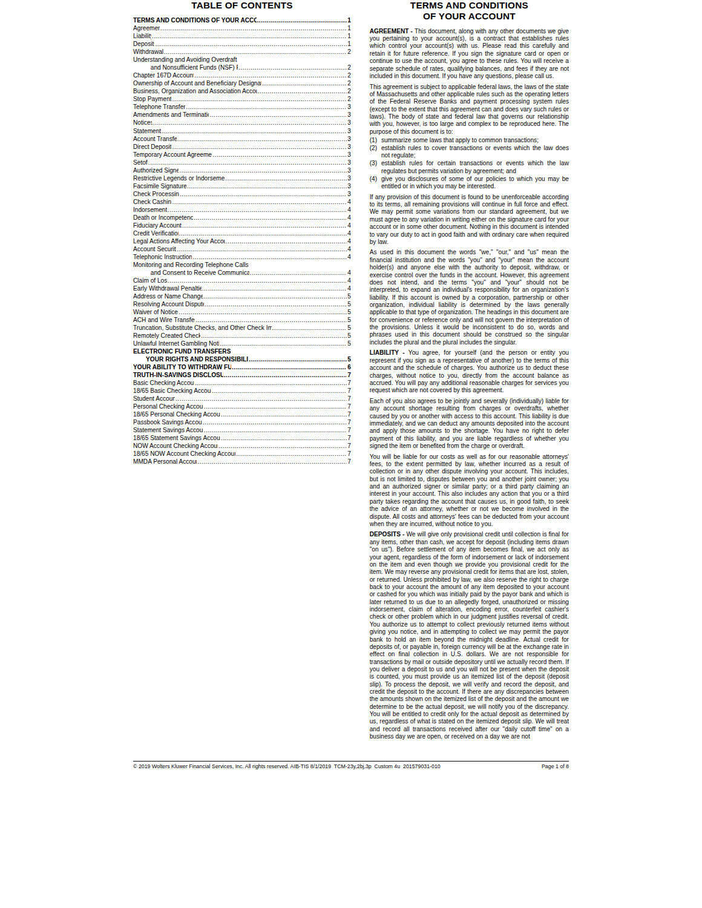TABLE OF CONTENTS
TERMS AND CONDITIONS OF YOUR ACCOUNT.................................................. 1
Agreement......................................................................................................... 1
Liability............................................................................................................. 1
Deposits.......................................................................................................... 1
Withdrawals..................................................................................................... 2
Understanding and Avoiding Overdraft
and Nonsufficient Funds (NSF) Fees............................................................. 2
Chapter 167D Accounts................................................................................. 2
Ownership of Account and Beneficiary Designation............................................. 2
Business, Organization and Association Accounts................................................ 2
Stop Payments.............................................................................................. 2
Telephone Transfers..................................................................................... 3
Amendments and Termination......................................................................... 3
Notices........................................................................................................... 3
Statements..................................................................................................... 3
Account Transfer.......................................................................................... 3
Direct Deposits.............................................................................................. 3
Temporary Account Agreement....................................................................... 3
Setoff............................................................................................................. 3
Authorized Signer......................................................................................... 3
Restrictive Legends or Indorsements.................................................................. 3
Facsimile Signatures..................................................................................... 3
Check Processing......................................................................................... 3
Check Cashing.............................................................................................. 4
Indorsements.................................................................................................. 4
Death or Incompetence................................................................................. 4
Fiduciary Accounts....................................................................................... 4
Credit Verification......................................................................................... 4
Legal Actions Affecting Your Account................................................................. 4
Account Security.......................................................................................... 4
Telephonic Instructions................................................................................. 4
Monitoring and Recording Telephone Calls
and Consent to Receive Communications....................................................... 4
Claim of Loss.................................................................................................. 4
Early Withdrawal Penalties............................................................................. 4
Address or Name Changes............................................................................ 5
Resolving Account Disputes............................................................................ 5
Waiver of Notices......................................................................................... 5
ACH and Wire Transfers................................................................................. 5
Truncation, Substitute Checks, and Other Check Images......................................... 5
Remotely Created Checks............................................................................. 5
Unlawful Internet Gambling Notice.................................................................... 5
ELECTRONIC FUND TRANSFERS
YOUR RIGHTS AND RESPONSIBILITIES....................................................... 5
YOUR ABILITY TO WITHDRAW FUNDS................................................................. 6
TRUTH-IN-SAVINGS DISCLOSURE.................................................................... 7
Basic Checking Account................................................................................. 7
18/65 Basic Checking Account....................................................................... 7
Student Account........................................................................................... 7
Personal Checking Account............................................................................ 7
18/65 Personal Checking Account.................................................................. 7
Passbook Savings Account............................................................................. 7
Statement Savings Account............................................................................ 7
18/65 Statement Savings Account.................................................................. 7
NOW Account Checking Account................................................................... 7
18/65 NOW Account Checking Account......................................................... 7
MMDA Personal Account............................................................................... 7
TERMS AND CONDITIONS
OF YOUR ACCOUNT
AGREEMENT - This document, along with any other documents we give you pertaining to your account(s), is a contract that establishes rules which control your account(s) with us. Please read this carefully and retain it for future reference. If you sign the signature card or open or continue to use the account, you agree to these rules. You will receive a separate schedule of rates, qualifying balances, and fees if they are not included in this document. If you have any questions, please call us.
This agreement is subject to applicable federal laws, the laws of the state of Massachusetts and other applicable rules such as the operating letters of the Federal Reserve Banks and payment processing system rules (except to the extent that this agreement can and does vary such rules or laws). The body of state and federal law that governs our relationship with you, however, is too large and complex to be reproduced here. The purpose of this document is to:
(1) summarize some laws that apply to common transactions;
(2) establish rules to cover transactions or events which the law does not regulate;
(3) establish rules for certain transactions or events which the law regulates but permits variation by agreement; and
(4) give you disclosures of some of our policies to which you may be entitled or in which you may be interested.
If any provision of this document is found to be unenforceable according to its terms, all remaining provisions will continue in full force and effect. We may permit some variations from our standard agreement, but we must agree to any variation in writing either on the signature card for your account or in some other document. Nothing in this document is intended to vary our duty to act in good faith and with ordinary care when required by law.
As used in this document the words "we," "our," and "us" mean the financial institution and the words "you" and "your" mean the account holder(s) and anyone else with the authority to deposit, withdraw, or exercise control over the funds in the account. However, this agreement does not intend, and the terms "you" and "your" should not be interpreted, to expand an individual's responsibility for an organization's liability. If this account is owned by a corporation, partnership or other organization, individual liability is determined by the laws generally applicable to that type of organization. The headings in this document are for convenience or reference only and will not govern the interpretation of the provisions. Unless it would be inconsistent to do so, words and phrases used in this document should be construed so the singular includes the plural and the plural includes the singular.
LIABILITY - You agree, for yourself (and the person or entity you represent if you sign as a representative of another) to the terms of this account and the schedule of charges. You authorize us to deduct these charges, without notice to you, directly from the account balance as accrued. You will pay any additional reasonable charges for services you request which are not covered by this agreement.
Each of you also agrees to be jointly and severally (individually) liable for any account shortage resulting from charges or overdrafts, whether caused by you or another with access to this account. This liability is due immediately, and we can deduct any amounts deposited into the account and apply those amounts to the shortage. You have no right to defer payment of this liability, and you are liable regardless of whether you signed the item or benefited from the charge or overdraft.
You will be liable for our costs as well as for our reasonable attorneys' fees, to the extent permitted by law, whether incurred as a result of collection or in any other dispute involving your account. This includes, but is not limited to, disputes between you and another joint owner; you and an authorized signer or similar party; or a third party claiming an interest in your account. This also includes any action that you or a third party takes regarding the account that causes us, in good faith, to seek the advice of an attorney, whether or not we become involved in the dispute. All costs and attorneys' fees can be deducted from your account when they are incurred, without notice to you.
DEPOSITS - We will give only provisional credit until collection is final for any items, other than cash, we accept for deposit (including items drawn "on us"). Before settlement of any item becomes final, we act only as your agent, regardless of the form of indorsement or lack of indorsement on the item and even though we provide you provisional credit for the item. We may reverse any provisional credit for items that are lost, stolen, or returned. Unless prohibited by law, we also reserve the right to charge back to your account the amount of any item deposited to your account or cashed for you which was initially paid by the payor bank and which is later returned to us due to an allegedly forged, unauthorized or missing indorsement, claim of alteration, encoding error, counterfeit cashier's check or other problem which in our judgment justifies reversal of credit. You authorize us to attempt to collect previously returned items without giving you notice, and in attempting to collect we may permit the payor bank to hold an item beyond the midnight deadline. Actual credit for deposits of, or payable in, foreign currency will be at the exchange rate in effect on final collection in U.S. dollars. We are not responsible for transactions by mail or outside depository until we actually record them. If you deliver a deposit to us and you will not be present when the deposit is counted, you must provide us an itemized list of the deposit (deposit slip). To process the deposit, we will verify and record the deposit, and credit the deposit to the account. If there are any discrepancies between the amounts shown on the itemized list of the deposit and the amount we determine to be the actual deposit, we will notify you of the discrepancy. You will be entitled to credit only for the actual deposit as determined by us, regardless of what is stated on the itemized deposit slip. We will treat and record all transactions received after our "daily cutoff time" on a business day we are open, or received on a day we are not
© 2019 Wolters Kluwer Financial Services, Inc. All rights reserved. AIB-TIS 8/1/2019 TCM-23y,2bj,3p Custom 4u 201579031-010
Page 1 of 8